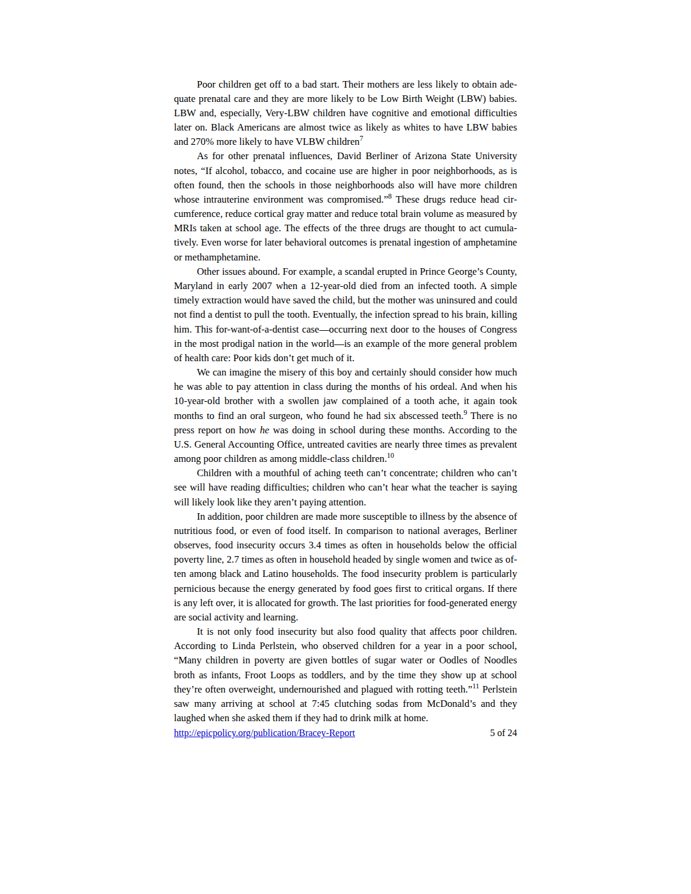Poor children get off to a bad start. Their mothers are less likely to obtain adequate prenatal care and they are more likely to be Low Birth Weight (LBW) babies. LBW and, especially, Very-LBW children have cognitive and emotional difficulties later on. Black Americans are almost twice as likely as whites to have LBW babies and 270% more likely to have VLBW children7
As for other prenatal influences, David Berliner of Arizona State University notes, “If alcohol, tobacco, and cocaine use are higher in poor neighborhoods, as is often found, then the schools in those neighborhoods also will have more children whose intrauterine environment was compromised.”8 These drugs reduce head circumference, reduce cortical gray matter and reduce total brain volume as measured by MRIs taken at school age. The effects of the three drugs are thought to act cumulatively. Even worse for later behavioral outcomes is prenatal ingestion of amphetamine or methamphetamine.
Other issues abound. For example, a scandal erupted in Prince George’s County, Maryland in early 2007 when a 12-year-old died from an infected tooth. A simple timely extraction would have saved the child, but the mother was uninsured and could not find a dentist to pull the tooth. Eventually, the infection spread to his brain, killing him. This for-want-of-a-dentist case—occurring next door to the houses of Congress in the most prodigal nation in the world—is an example of the more general problem of health care: Poor kids don’t get much of it.
We can imagine the misery of this boy and certainly should consider how much he was able to pay attention in class during the months of his ordeal. And when his 10-year-old brother with a swollen jaw complained of a tooth ache, it again took months to find an oral surgeon, who found he had six abscessed teeth.9 There is no press report on how he was doing in school during these months. According to the U.S. General Accounting Office, untreated cavities are nearly three times as prevalent among poor children as among middle-class children.10
Children with a mouthful of aching teeth can’t concentrate; children who can’t see will have reading difficulties; children who can’t hear what the teacher is saying will likely look like they aren’t paying attention.
In addition, poor children are made more susceptible to illness by the absence of nutritious food, or even of food itself. In comparison to national averages, Berliner observes, food insecurity occurs 3.4 times as often in households below the official poverty line, 2.7 times as often in household headed by single women and twice as often among black and Latino households. The food insecurity problem is particularly pernicious because the energy generated by food goes first to critical organs. If there is any left over, it is allocated for growth. The last priorities for food-generated energy are social activity and learning.
It is not only food insecurity but also food quality that affects poor children. According to Linda Perlstein, who observed children for a year in a poor school, “Many children in poverty are given bottles of sugar water or Oodles of Noodles broth as infants, Froot Loops as toddlers, and by the time they show up at school they’re often overweight, undernourished and plagued with rotting teeth.”11 Perlstein saw many arriving at school at 7:45 clutching sodas from McDonald’s and they laughed when she asked them if they had to drink milk at home.
http://epicpolicy.org/publication/Bracey-Report 5 of 24